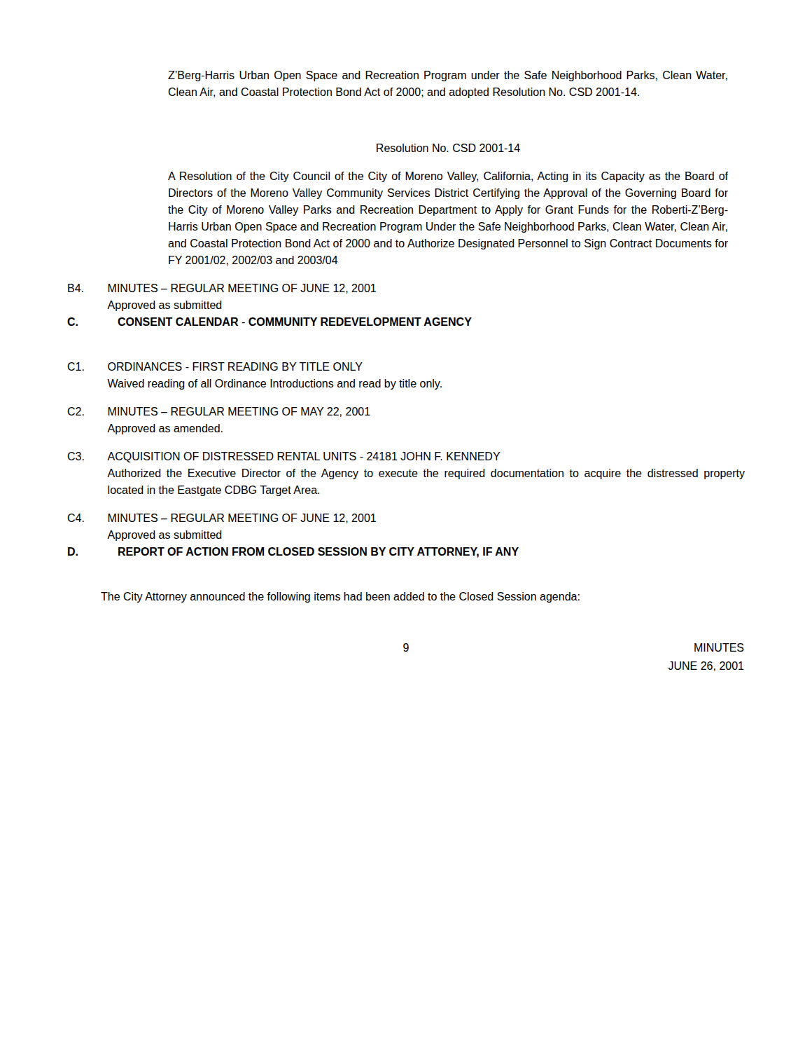Z’Berg-Harris Urban Open Space and Recreation Program under the Safe Neighborhood Parks, Clean Water, Clean Air, and Coastal Protection Bond Act of 2000; and adopted Resolution No. CSD 2001-14.
Resolution No. CSD 2001-14
A Resolution of the City Council of the City of Moreno Valley, California, Acting in its Capacity as the Board of Directors of the Moreno Valley Community Services District Certifying the Approval of the Governing Board for the City of Moreno Valley Parks and Recreation Department to Apply for Grant Funds for the Roberti-Z’Berg-Harris Urban Open Space and Recreation Program Under the Safe Neighborhood Parks, Clean Water, Clean Air, and Coastal Protection Bond Act of 2000 and to Authorize Designated Personnel to Sign Contract Documents for FY 2001/02, 2002/03 and 2003/04
| B4. | MINUTES – REGULAR MEETING OF JUNE 12, 2001 Approved as submitted |
| C. | CONSENT CALENDAR - COMMUNITY REDEVELOPMENT AGENCY |
| C1. | ORDINANCES - FIRST READING BY TITLE ONLY Waived reading of all Ordinance Introductions and read by title only. |
| C2. | MINUTES – REGULAR MEETING OF MAY 22, 2001 Approved as amended. |
| C3. | ACQUISITION OF DISTRESSED RENTAL UNITS - 24181 JOHN F. KENNEDY Authorized the Executive Director of the Agency to execute the required documentation to acquire the distressed property located in the Eastgate CDBG Target Area. |
| C4. | MINUTES – REGULAR MEETING OF JUNE 12, 2001 Approved as submitted |
| D. | REPORT OF ACTION FROM CLOSED SESSION BY CITY ATTORNEY, IF ANY |
The City Attorney announced the following items had been added to the Closed Session agenda:
| | 9 | MINUTES |
| | | JUNE 26, 2001 |